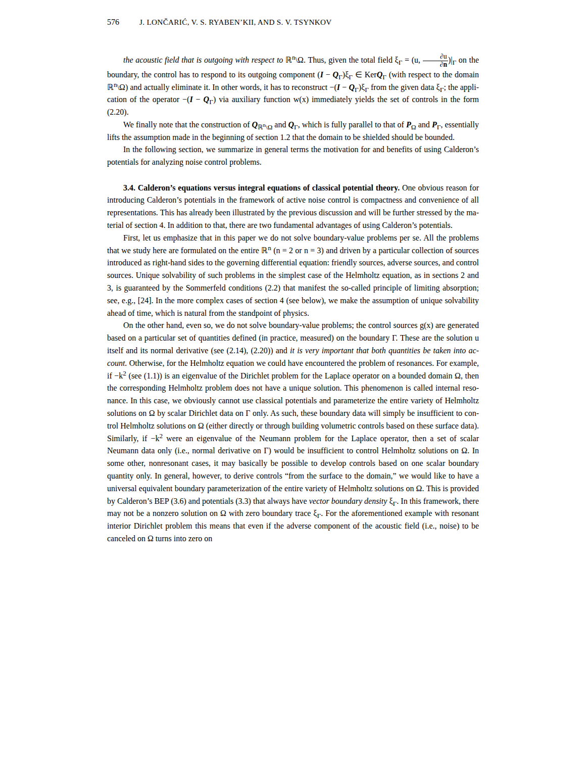576 J. LONČARIĆ, V. S. RYABEN’KII, AND S. V. TSYNKOV
the acoustic field that is outgoing with respect to ℝn\Ω. Thus, given the total field ξΓ = (u, ∂u∂n)|Γ on the boundary, the control has to respond to its outgoing component (I − QΓ)ξΓ ∈ KerQΓ (with respect to the domain ℝn\Ω) and actually eliminate it. In other words, it has to reconstruct −(I − QΓ)ξΓ from the given data ξΓ; the application of the operator −(I − QΓ) via auxiliary function w(x) immediately yields the set of controls in the form (2.20).
We finally note that the construction of Qℝn\Ω and QΓ, which is fully parallel to that of PΩ and PΓ, essentially lifts the assumption made in the beginning of section 1.2 that the domain to be shielded should be bounded.
In the following section, we summarize in general terms the motivation for and benefits of using Calderon’s potentials for analyzing noise control problems.
3.4. Calderon’s equations versus integral equations of classical potential theory.
One obvious reason for introducing Calderon’s potentials in the framework of active noise control is compactness and convenience of all representations. This has already been illustrated by the previous discussion and will be further stressed by the material of section 4. In addition to that, there are two fundamental advantages of using Calderon’s potentials.
First, let us emphasize that in this paper we do not solve boundary-value problems per se. All the problems that we study here are formulated on the entire ℝn (n = 2 or n = 3) and driven by a particular collection of sources introduced as right-hand sides to the governing differential equation: friendly sources, adverse sources, and control sources. Unique solvability of such problems in the simplest case of the Helmholtz equation, as in sections 2 and 3, is guaranteed by the Sommerfeld conditions (2.2) that manifest the so-called principle of limiting absorption; see, e.g., [24]. In the more complex cases of section 4 (see below), we make the assumption of unique solvability ahead of time, which is natural from the standpoint of physics.
On the other hand, even so, we do not solve boundary-value problems; the control sources g(x) are generated based on a particular set of quantities defined (in practice, measured) on the boundary Γ. These are the solution u itself and its normal derivative (see (2.14), (2.20)) and it is very important that both quantities be taken into account. Otherwise, for the Helmholtz equation we could have encountered the problem of resonances. For example, if −k2 (see (1.1)) is an eigenvalue of the Dirichlet problem for the Laplace operator on a bounded domain Ω, then the corresponding Helmholtz problem does not have a unique solution. This phenomenon is called internal resonance. In this case, we obviously cannot use classical potentials and parameterize the entire variety of Helmholtz solutions on Ω by scalar Dirichlet data on Γ only. As such, these boundary data will simply be insufficient to control Helmholtz solutions on Ω (either directly or through building volumetric controls based on these surface data). Similarly, if −k2 were an eigenvalue of the Neumann problem for the Laplace operator, then a set of scalar Neumann data only (i.e., normal derivative on Γ) would be insufficient to control Helmholtz solutions on Ω. In some other, nonresonant cases, it may basically be possible to develop controls based on one scalar boundary quantity only. In general, however, to derive controls “from the surface to the domain,” we would like to have a universal equivalent boundary parameterization of the entire variety of Helmholtz solutions on Ω. This is provided by Calderon’s BEP (3.6) and potentials (3.3) that always have vector boundary density ξΓ. In this framework, there may not be a nonzero solution on Ω with zero boundary trace ξΓ. For the aforementioned example with resonant interior Dirichlet problem this means that even if the adverse component of the acoustic field (i.e., noise) to be canceled on Ω turns into zero on